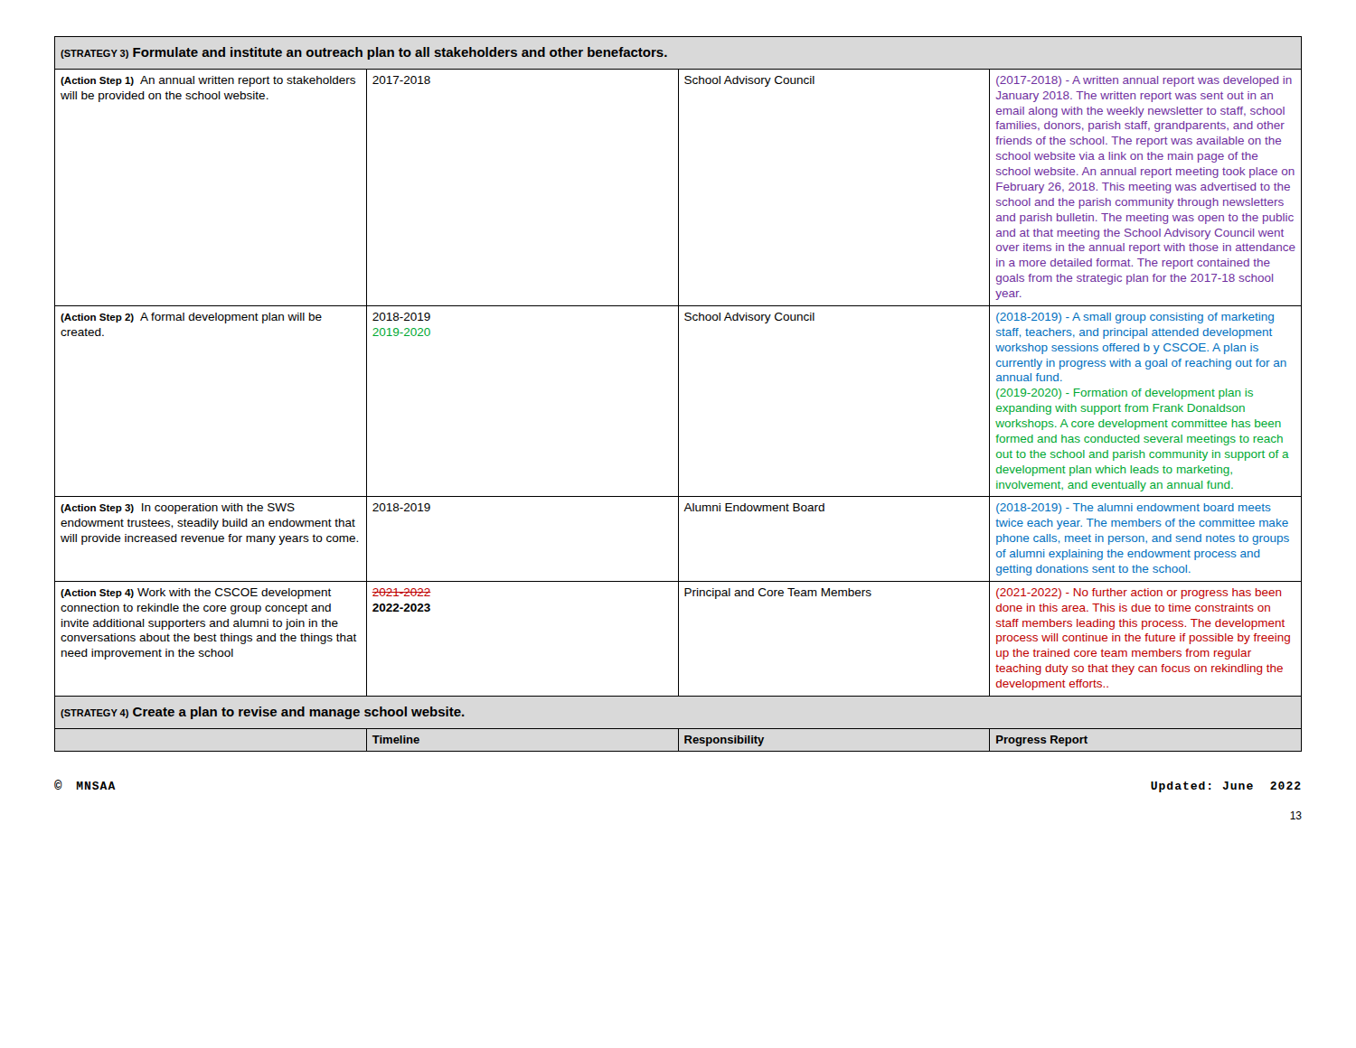| (STRATEGY 3) Formulate and institute an outreach plan to all stakeholders and other benefactors. |
| (Action Step 1) An annual written report to stakeholders will be provided on the school website. | 2017-2018 | School Advisory Council | (2017-2018) - A written annual report was developed in January 2018. The written report was sent out in an email along with the weekly newsletter to staff, school families, donors, parish staff, grandparents, and other friends of the school. The report was available on the school website via a link on the main page of the school website. An annual report meeting took place on February 26, 2018. This meeting was advertised to the school and the parish community through newsletters and parish bulletin. The meeting was open to the public and at that meeting the School Advisory Council went over items in the annual report with those in attendance in a more detailed format. The report contained the goals from the strategic plan for the 2017-18 school year. |
| (Action Step 2) A formal development plan will be created. | 2018-2019 2019-2020 | School Advisory Council | (2018-2019) - A small group consisting of marketing staff, teachers, and principal attended development workshop sessions offered b y CSCOE. A plan is currently in progress with a goal of reaching out for an annual fund. (2019-2020) - Formation of development plan is expanding with support from Frank Donaldson workshops. A core development committee has been formed and has conducted several meetings to reach out to the school and parish community in support of a development plan which leads to marketing, involvement, and eventually an annual fund. |
| (Action Step 3) In cooperation with the SWS endowment trustees, steadily build an endowment that will provide increased revenue for many years to come. | 2018-2019 | Alumni Endowment Board | (2018-2019) - The alumni endowment board meets twice each year. The members of the committee make phone calls, meet in person, and send notes to groups of alumni explaining the endowment process and getting donations sent to the school. |
| (Action Step 4) Work with the CSCOE development connection to rekindle the core group concept and invite additional supporters and alumni to join in the conversations about the best things and the things that need improvement in the school | 2021-2022 2022-2023 | Principal and Core Team Members | (2021-2022) - No further action or progress has been done in this area. This is due to time constraints on staff members leading this process. The development process will continue in the future if possible by freeing up the trained core team members from regular teaching duty so that they can focus on rekindling the development efforts.. |
| (STRATEGY 4) Create a plan to revise and manage school website. |
| | Timeline | Responsibility | Progress Report |
© MNSAA
Updated: June 2022
13